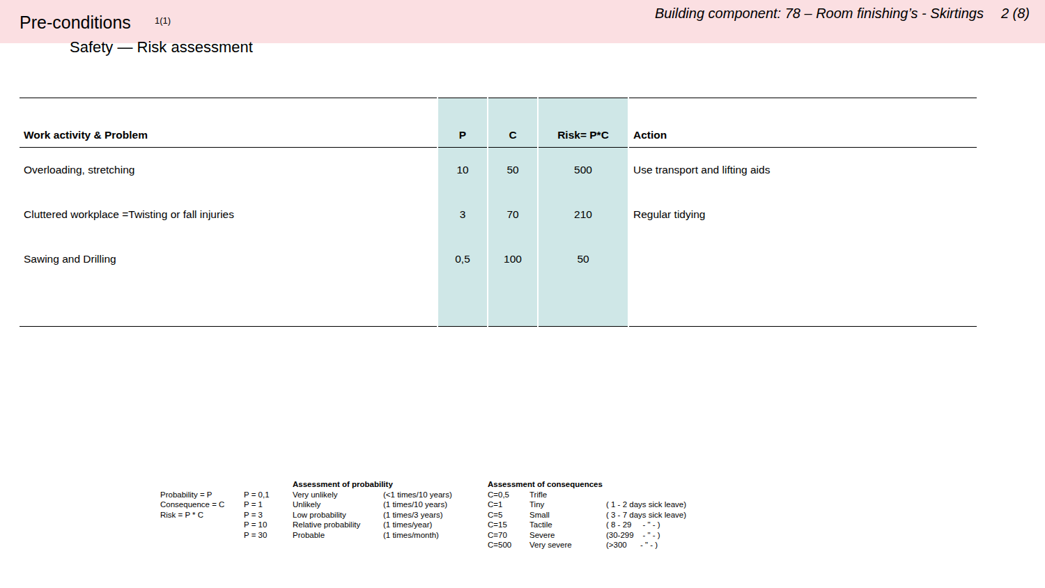Pre-conditions
1(1)
Safety — Risk assessment
Building component: 78 – Room finishing’s - Skirtings
2 (8)
| Work activity & Problem | P | C | Risk= P*C | Action |
| --- | --- | --- | --- | --- |
| Overloading, stretching | 10 | 50 | 500 | Use transport and lifting aids |
| Cluttered workplace =Twisting or fall injuries | 3 | 70 | 210 | Regular tidying |
| Sawing and Drilling | 0,5 | 100 | 50 | |
| | | Assessment of probability | Assessment of consequences |
| Probability = P | P = 0,1 | Very unlikely | (<1 times/10 years) | C=0,5 | Trifle | |
| Consequence = C | P = 1 | Unlikely | (1 times/10 years) | C=1 | Tiny | ( 1 - 2 days sick leave) |
| Risk = P * C | P = 3 | Low probability | (1 times/3 years) | C=5 | Small | ( 3 - 7 days sick leave) |
| | P = 10 | Relative probability | (1 times/year) | C=15 | Tactile | ( 8 - 29 - " - ) |
| | P = 30 | Probable | (1 times/month) | C=70 | Severe | (30-299 - " - ) |
| | | | | C=500 | Very severe | (>300 - " - ) |